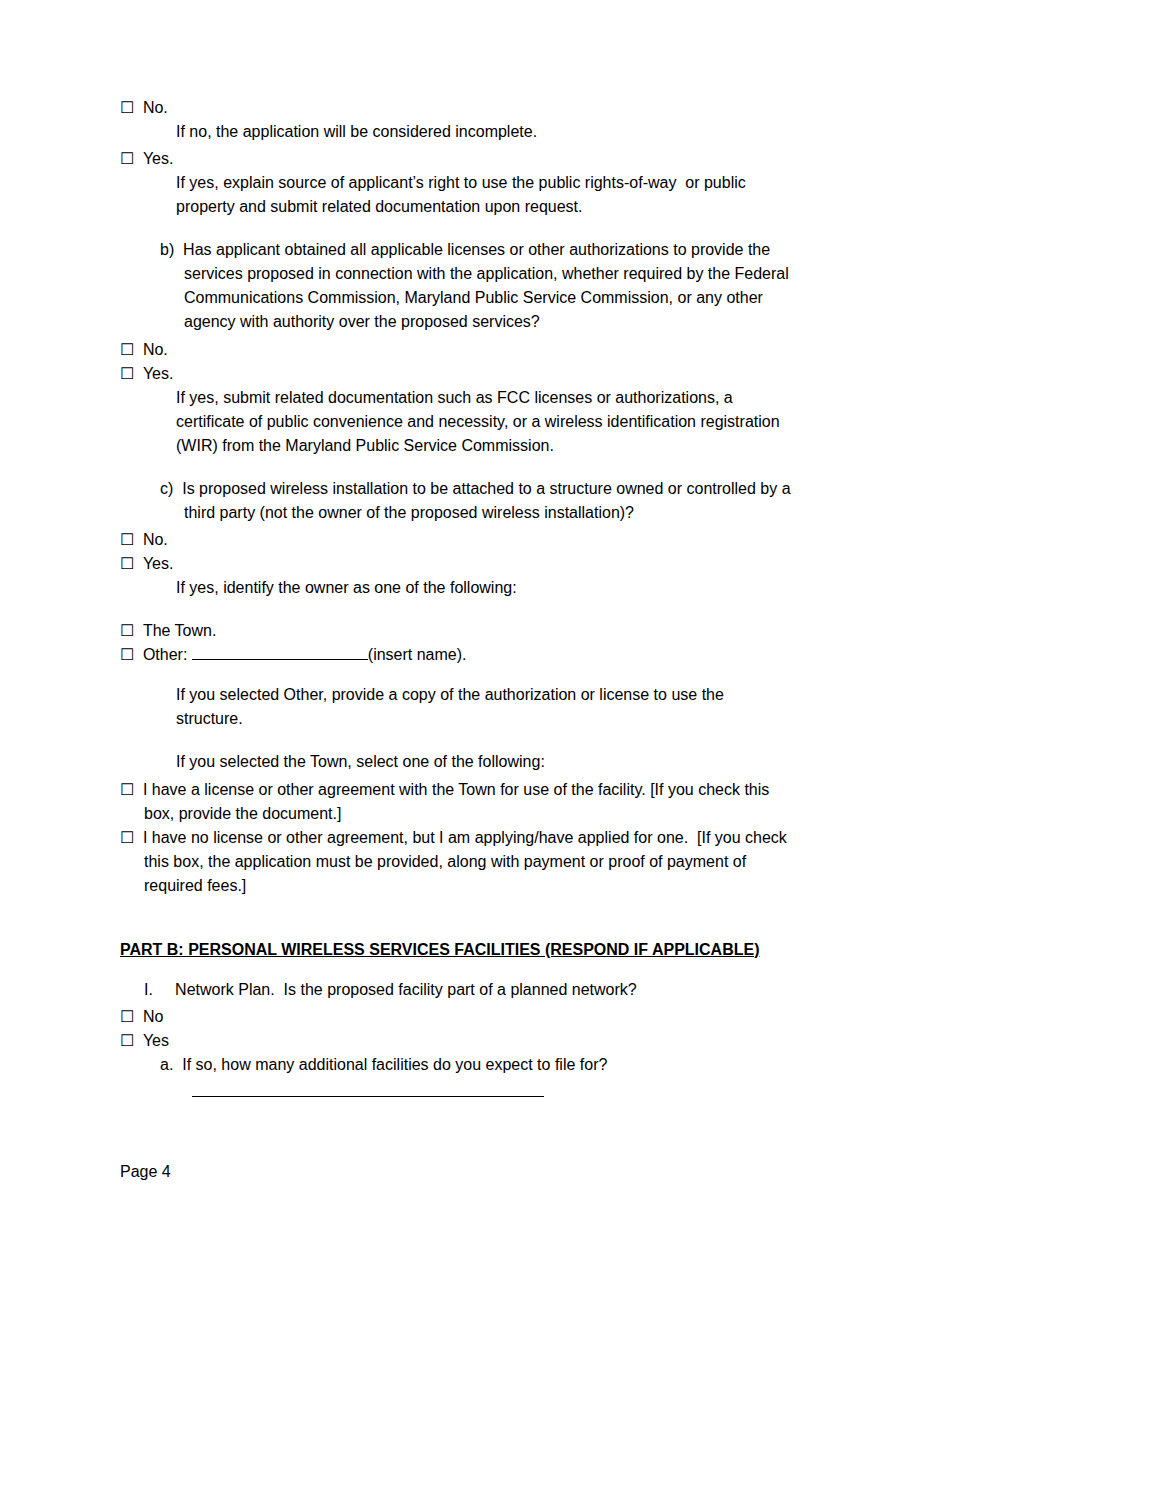☐ No.
If no, the application will be considered incomplete.
☐ Yes.
If yes, explain source of applicant’s right to use the public rights-of-way or public property and submit related documentation upon request.
b) Has applicant obtained all applicable licenses or other authorizations to provide the services proposed in connection with the application, whether required by the Federal Communications Commission, Maryland Public Service Commission, or any other agency with authority over the proposed services?
☐ No.
☐ Yes.
If yes, submit related documentation such as FCC licenses or authorizations, a certificate of public convenience and necessity, or a wireless identification registration (WIR) from the Maryland Public Service Commission.
c) Is proposed wireless installation to be attached to a structure owned or controlled by a third party (not the owner of the proposed wireless installation)?
☐ No.
☐ Yes.
If yes, identify the owner as one of the following:
☐ The Town.
☐ Other: (insert name).
If you selected Other, provide a copy of the authorization or license to use the structure.
If you selected the Town, select one of the following:
☐ I have a license or other agreement with the Town for use of the facility. [If you check this box, provide the document.]
☐ I have no license or other agreement, but I am applying/have applied for one. [If you check this box, the application must be provided, along with payment or proof of payment of required fees.]
PART B: PERSONAL WIRELESS SERVICES FACILITIES (RESPOND IF APPLICABLE)
I. Network Plan. Is the proposed facility part of a planned network?
☐ No
☐ Yes
a. If so, how many additional facilities do you expect to file for?
Page 4